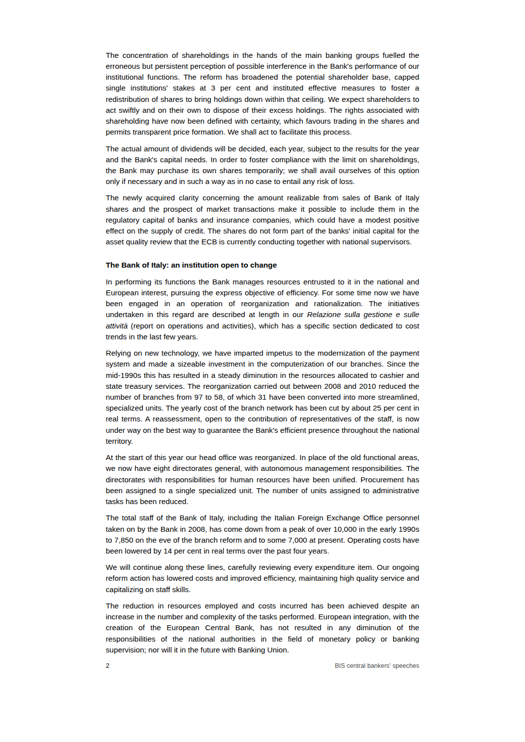The concentration of shareholdings in the hands of the main banking groups fuelled the erroneous but persistent perception of possible interference in the Bank's performance of our institutional functions. The reform has broadened the potential shareholder base, capped single institutions' stakes at 3 per cent and instituted effective measures to foster a redistribution of shares to bring holdings down within that ceiling. We expect shareholders to act swiftly and on their own to dispose of their excess holdings. The rights associated with shareholding have now been defined with certainty, which favours trading in the shares and permits transparent price formation. We shall act to facilitate this process.
The actual amount of dividends will be decided, each year, subject to the results for the year and the Bank's capital needs. In order to foster compliance with the limit on shareholdings, the Bank may purchase its own shares temporarily; we shall avail ourselves of this option only if necessary and in such a way as in no case to entail any risk of loss.
The newly acquired clarity concerning the amount realizable from sales of Bank of Italy shares and the prospect of market transactions make it possible to include them in the regulatory capital of banks and insurance companies, which could have a modest positive effect on the supply of credit. The shares do not form part of the banks' initial capital for the asset quality review that the ECB is currently conducting together with national supervisors.
The Bank of Italy: an institution open to change
In performing its functions the Bank manages resources entrusted to it in the national and European interest, pursuing the express objective of efficiency. For some time now we have been engaged in an operation of reorganization and rationalization. The initiatives undertaken in this regard are described at length in our Relazione sulla gestione e sulle attività (report on operations and activities), which has a specific section dedicated to cost trends in the last few years.
Relying on new technology, we have imparted impetus to the modernization of the payment system and made a sizeable investment in the computerization of our branches. Since the mid-1990s this has resulted in a steady diminution in the resources allocated to cashier and state treasury services. The reorganization carried out between 2008 and 2010 reduced the number of branches from 97 to 58, of which 31 have been converted into more streamlined, specialized units. The yearly cost of the branch network has been cut by about 25 per cent in real terms. A reassessment, open to the contribution of representatives of the staff, is now under way on the best way to guarantee the Bank's efficient presence throughout the national territory.
At the start of this year our head office was reorganized. In place of the old functional areas, we now have eight directorates general, with autonomous management responsibilities. The directorates with responsibilities for human resources have been unified. Procurement has been assigned to a single specialized unit. The number of units assigned to administrative tasks has been reduced.
The total staff of the Bank of Italy, including the Italian Foreign Exchange Office personnel taken on by the Bank in 2008, has come down from a peak of over 10,000 in the early 1990s to 7,850 on the eve of the branch reform and to some 7,000 at present. Operating costs have been lowered by 14 per cent in real terms over the past four years.
We will continue along these lines, carefully reviewing every expenditure item. Our ongoing reform action has lowered costs and improved efficiency, maintaining high quality service and capitalizing on staff skills.
The reduction in resources employed and costs incurred has been achieved despite an increase in the number and complexity of the tasks performed. European integration, with the creation of the European Central Bank, has not resulted in any diminution of the responsibilities of the national authorities in the field of monetary policy or banking supervision; nor will it in the future with Banking Union.
2 BIS central bankers' speeches